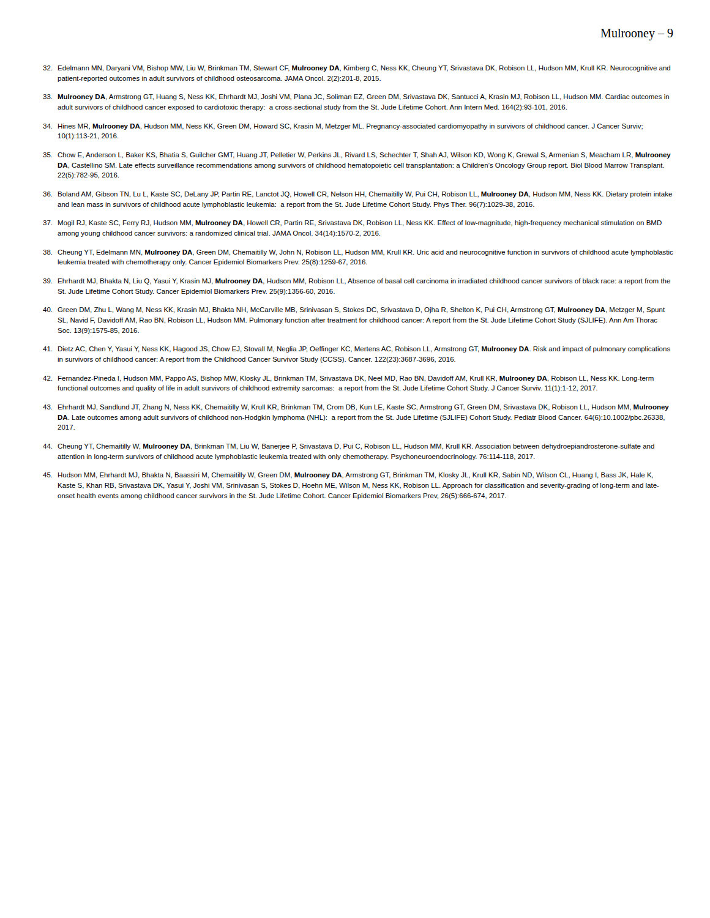Mulrooney – 9
Edelmann MN, Daryani VM, Bishop MW, Liu W, Brinkman TM, Stewart CF, Mulrooney DA, Kimberg C, Ness KK, Cheung YT, Srivastava DK, Robison LL, Hudson MM, Krull KR. Neurocognitive and patient-reported outcomes in adult survivors of childhood osteosarcoma. JAMA Oncol. 2(2):201-8, 2015.
Mulrooney DA, Armstrong GT, Huang S, Ness KK, Ehrhardt MJ, Joshi VM, Plana JC, Soliman EZ, Green DM, Srivastava DK, Santucci A, Krasin MJ, Robison LL, Hudson MM. Cardiac outcomes in adult survivors of childhood cancer exposed to cardiotoxic therapy: a cross-sectional study from the St. Jude Lifetime Cohort. Ann Intern Med. 164(2):93-101, 2016.
Hines MR, Mulrooney DA, Hudson MM, Ness KK, Green DM, Howard SC, Krasin M, Metzger ML. Pregnancy-associated cardiomyopathy in survivors of childhood cancer. J Cancer Surviv; 10(1):113-21, 2016.
Chow E, Anderson L, Baker KS, Bhatia S, Guilcher GMT, Huang JT, Pelletier W, Perkins JL, Rivard LS, Schechter T, Shah AJ, Wilson KD, Wong K, Grewal S, Armenian S, Meacham LR, Mulrooney DA, Castellino SM. Late effects surveillance recommendations among survivors of childhood hematopoietic cell transplantation: a Children’s Oncology Group report. Biol Blood Marrow Transplant. 22(5):782-95, 2016.
Boland AM, Gibson TN, Lu L, Kaste SC, DeLany JP, Partin RE, Lanctot JQ, Howell CR, Nelson HH, Chemaitilly W, Pui CH, Robison LL, Mulrooney DA, Hudson MM, Ness KK. Dietary protein intake and lean mass in survivors of childhood acute lymphoblastic leukemia: a report from the St. Jude Lifetime Cohort Study. Phys Ther. 96(7):1029-38, 2016.
Mogil RJ, Kaste SC, Ferry RJ, Hudson MM, Mulrooney DA, Howell CR, Partin RE, Srivastava DK, Robison LL, Ness KK. Effect of low-magnitude, high-frequency mechanical stimulation on BMD among young childhood cancer survivors: a randomized clinical trial. JAMA Oncol. 34(14):1570-2, 2016.
Cheung YT, Edelmann MN, Mulrooney DA, Green DM, Chemaitilly W, John N, Robison LL, Hudson MM, Krull KR. Uric acid and neurocognitive function in survivors of childhood acute lymphoblastic leukemia treated with chemotherapy only. Cancer Epidemiol Biomarkers Prev. 25(8):1259-67, 2016.
Ehrhardt MJ, Bhakta N, Liu Q, Yasui Y, Krasin MJ, Mulrooney DA, Hudson MM, Robison LL, Absence of basal cell carcinoma in irradiated childhood cancer survivors of black race: a report from the St. Jude Lifetime Cohort Study. Cancer Epidemiol Biomarkers Prev. 25(9):1356-60, 2016.
Green DM, Zhu L, Wang M, Ness KK, Krasin MJ, Bhakta NH, McCarville MB, Srinivasan S, Stokes DC, Srivastava D, Ojha R, Shelton K, Pui CH, Armstrong GT, Mulrooney DA, Metzger M, Spunt SL, Navid F, Davidoff AM, Rao BN, Robison LL, Hudson MM. Pulmonary function after treatment for childhood cancer: A report from the St. Jude Lifetime Cohort Study (SJLIFE). Ann Am Thorac Soc. 13(9):1575-85, 2016.
Dietz AC, Chen Y, Yasui Y, Ness KK, Hagood JS, Chow EJ, Stovall M, Neglia JP, Oeffinger KC, Mertens AC, Robison LL, Armstrong GT, Mulrooney DA. Risk and impact of pulmonary complications in survivors of childhood cancer: A report from the Childhood Cancer Survivor Study (CCSS). Cancer. 122(23):3687-3696, 2016.
Fernandez-Pineda I, Hudson MM, Pappo AS, Bishop MW, Klosky JL, Brinkman TM, Srivastava DK, Neel MD, Rao BN, Davidoff AM, Krull KR, Mulrooney DA, Robison LL, Ness KK. Long-term functional outcomes and quality of life in adult survivors of childhood extremity sarcomas: a report from the St. Jude Lifetime Cohort Study. J Cancer Surviv. 11(1):1-12, 2017.
Ehrhardt MJ, Sandlund JT, Zhang N, Ness KK, Chemaitilly W, Krull KR, Brinkman TM, Crom DB, Kun LE, Kaste SC, Armstrong GT, Green DM, Srivastava DK, Robison LL, Hudson MM, Mulrooney DA. Late outcomes among adult survivors of childhood non-Hodgkin lymphoma (NHL): a report from the St. Jude Lifetime (SJLIFE) Cohort Study. Pediatr Blood Cancer. 64(6):10.1002/pbc.26338, 2017.
Cheung YT, Chemaitilly W, Mulrooney DA, Brinkman TM, Liu W, Banerjee P, Srivastava D, Pui C, Robison LL, Hudson MM, Krull KR. Association between dehydroepiandrosterone-sulfate and attention in long-term survivors of childhood acute lymphoblastic leukemia treated with only chemotherapy. Psychoneuroendocrinology. 76:114-118, 2017.
Hudson MM, Ehrhardt MJ, Bhakta N, Baassiri M, Chemaitilly W, Green DM, Mulrooney DA, Armstrong GT, Brinkman TM, Klosky JL, Krull KR, Sabin ND, Wilson CL, Huang I, Bass JK, Hale K, Kaste S, Khan RB, Srivastava DK, Yasui Y, Joshi VM, Srinivasan S, Stokes D, Hoehn ME, Wilson M, Ness KK, Robison LL. Approach for classification and severity-grading of long-term and late-onset health events among childhood cancer survivors in the St. Jude Lifetime Cohort. Cancer Epidemiol Biomarkers Prev, 26(5):666-674, 2017.